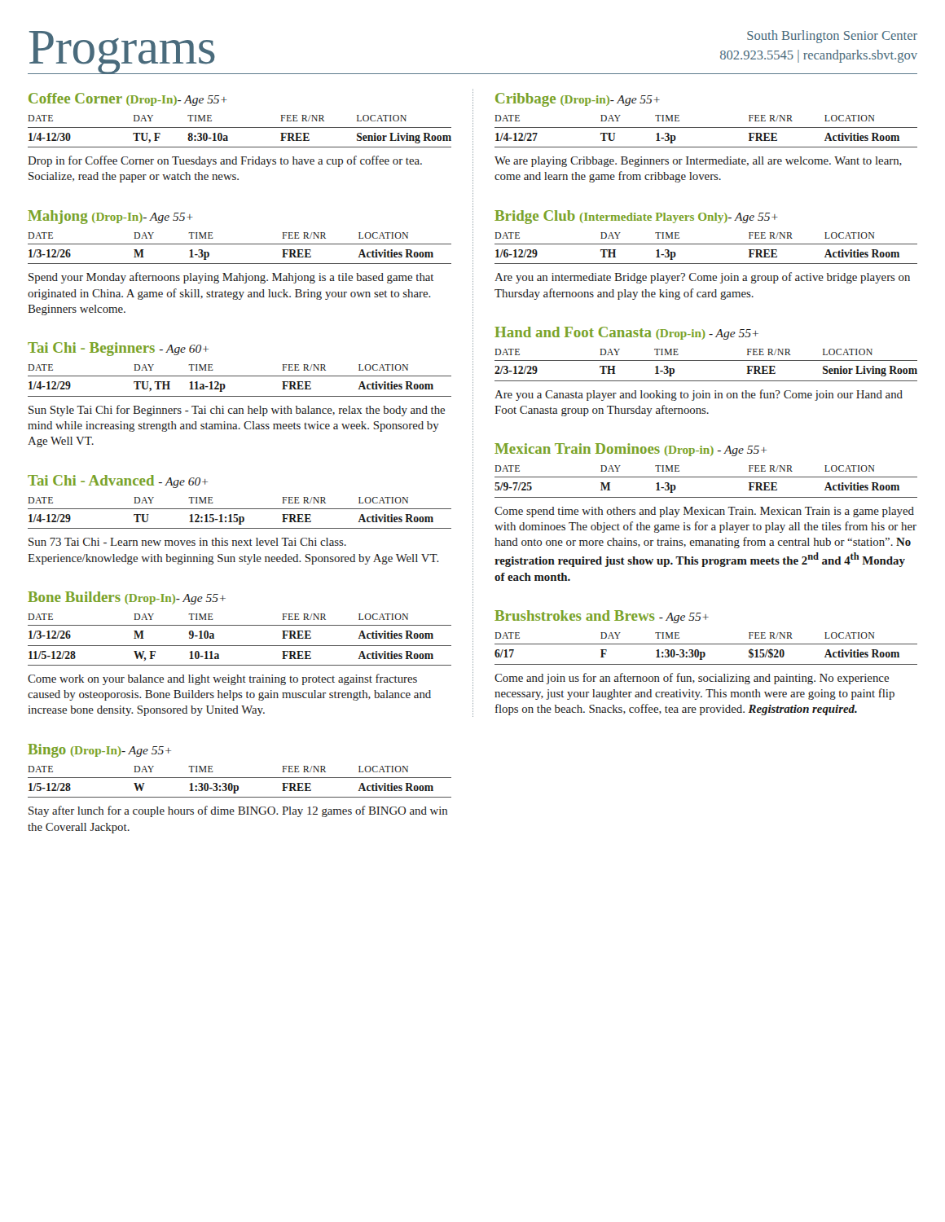Programs
South Burlington Senior Center
802.923.5545 | recandparks.sbvt.gov
Coffee Corner (Drop-In)- Age 55+
| DATE | DAY | TIME | FEE R/NR | LOCATION |
| --- | --- | --- | --- | --- |
| 1/4-12/30 | TU, F | 8:30-10a | FREE | Senior Living Room |
Drop in for Coffee Corner on Tuesdays and Fridays to have a cup of coffee or tea. Socialize, read the paper or watch the news.
Mahjong (Drop-In)- Age 55+
| DATE | DAY | TIME | FEE R/NR | LOCATION |
| --- | --- | --- | --- | --- |
| 1/3-12/26 | M | 1-3p | FREE | Activities Room |
Spend your Monday afternoons playing Mahjong. Mahjong is a tile based game that originated in China. A game of skill, strategy and luck. Bring your own set to share. Beginners welcome.
Tai Chi - Beginners - Age 60+
| DATE | DAY | TIME | FEE R/NR | LOCATION |
| --- | --- | --- | --- | --- |
| 1/4-12/29 | TU, TH | 11a-12p | FREE | Activities Room |
Sun Style Tai Chi for Beginners - Tai chi can help with balance, relax the body and the mind while increasing strength and stamina. Class meets twice a week. Sponsored by Age Well VT.
Tai Chi - Advanced - Age 60+
| DATE | DAY | TIME | FEE R/NR | LOCATION |
| --- | --- | --- | --- | --- |
| 1/4-12/29 | TU | 12:15-1:15p | FREE | Activities Room |
Sun 73 Tai Chi - Learn new moves in this next level Tai Chi class. Experience/knowledge with beginning Sun style needed. Sponsored by Age Well VT.
Bone Builders (Drop-In)- Age 55+
| DATE | DAY | TIME | FEE R/NR | LOCATION |
| --- | --- | --- | --- | --- |
| 1/3-12/26 | M | 9-10a | FREE | Activities Room |
| 11/5-12/28 | W, F | 10-11a | FREE | Activities Room |
Come work on your balance and light weight training to protect against fractures caused by osteoporosis. Bone Builders helps to gain muscular strength, balance and increase bone density. Sponsored by United Way.
Bingo (Drop-In)- Age 55+
| DATE | DAY | TIME | FEE R/NR | LOCATION |
| --- | --- | --- | --- | --- |
| 1/5-12/28 | W | 1:30-3:30p | FREE | Activities Room |
Stay after lunch for a couple hours of dime BINGO. Play 12 games of BINGO and win the Coverall Jackpot.
Cribbage (Drop-in)- Age 55+
| DATE | DAY | TIME | FEE R/NR | LOCATION |
| --- | --- | --- | --- | --- |
| 1/4-12/27 | TU | 1-3p | FREE | Activities Room |
We are playing Cribbage. Beginners or Intermediate, all are welcome. Want to learn, come and learn the game from cribbage lovers.
Bridge Club (Intermediate Players Only)- Age 55+
| DATE | DAY | TIME | FEE R/NR | LOCATION |
| --- | --- | --- | --- | --- |
| 1/6-12/29 | TH | 1-3p | FREE | Activities Room |
Are you an intermediate Bridge player? Come join a group of active bridge players on Thursday afternoons and play the king of card games.
Hand and Foot Canasta (Drop-in) - Age 55+
| DATE | DAY | TIME | FEE R/NR | LOCATION |
| --- | --- | --- | --- | --- |
| 2/3-12/29 | TH | 1-3p | FREE | Senior Living Room |
Are you a Canasta player and looking to join in on the fun? Come join our Hand and Foot Canasta group on Thursday afternoons.
Mexican Train Dominoes (Drop-in) - Age 55+
| DATE | DAY | TIME | FEE R/NR | LOCATION |
| --- | --- | --- | --- | --- |
| 5/9-7/25 | M | 1-3p | FREE | Activities Room |
Come spend time with others and play Mexican Train. Mexican Train is a game played with dominoes The object of the game is for a player to play all the tiles from his or her hand onto one or more chains, or trains, emanating from a central hub or “station”. No registration required just show up. This program meets the 2nd and 4th Monday of each month.
Brushstrokes and Brews - Age 55+
| DATE | DAY | TIME | FEE R/NR | LOCATION |
| --- | --- | --- | --- | --- |
| 6/17 | F | 1:30-3:30p | $15/$20 | Activities Room |
Come and join us for an afternoon of fun, socializing and painting. No experience necessary, just your laughter and creativity. This month were are going to paint flip flops on the beach. Snacks, coffee, tea are provided. Registration required.